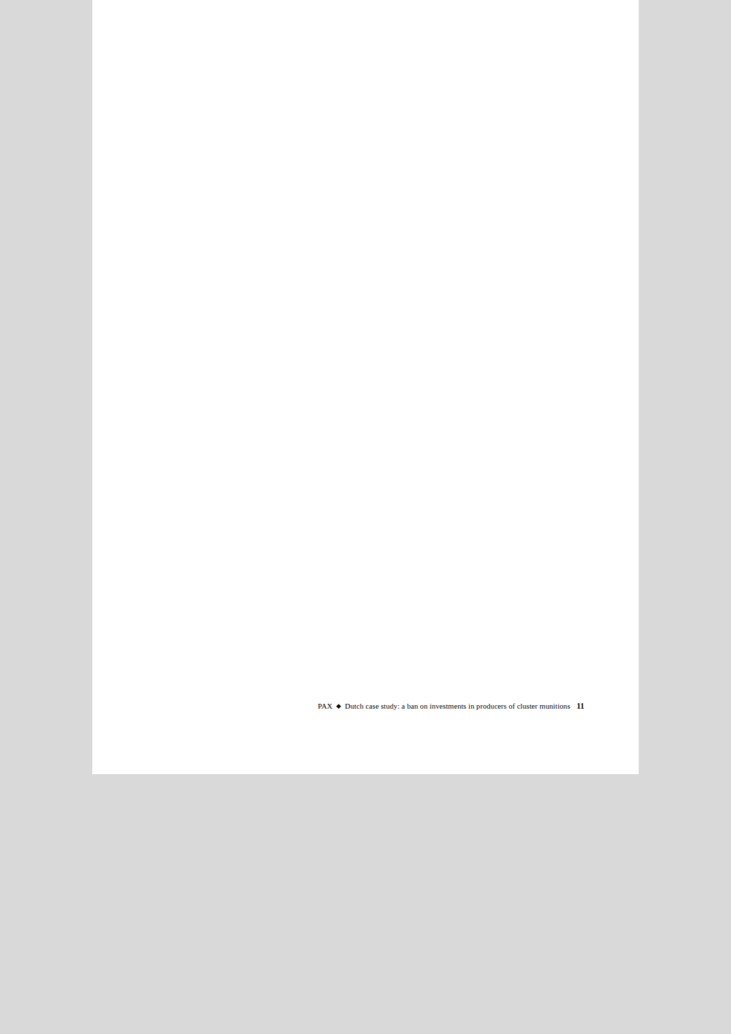PAX ◆ Dutch case study: a ban on investments in producers of cluster munitions 11